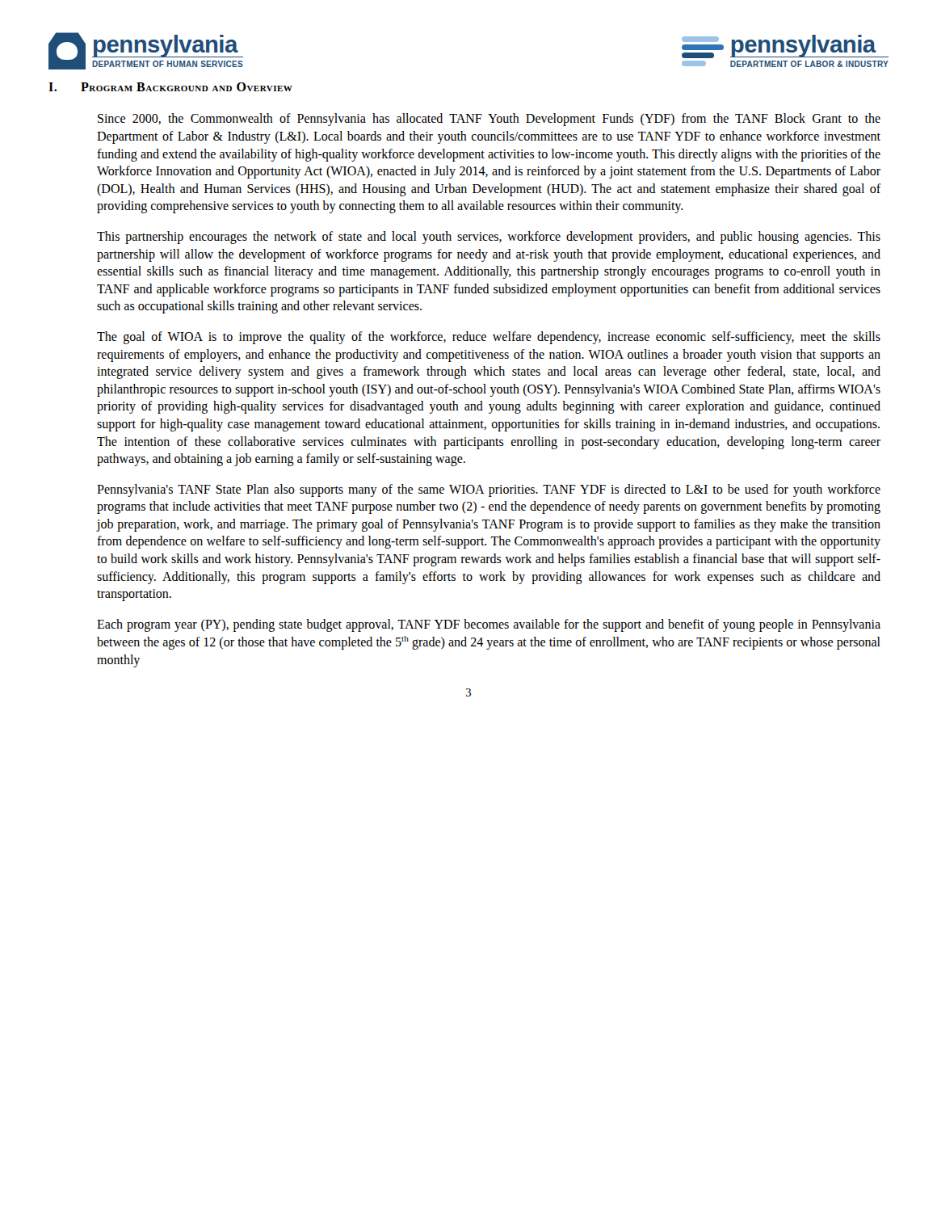pennsylvania
DEPARTMENT OF HUMAN SERVICES
pennsylvania
DEPARTMENT OF LABOR & INDUSTRY
I. Program Background and Overview
Since 2000, the Commonwealth of Pennsylvania has allocated TANF Youth Development Funds (YDF) from the TANF Block Grant to the Department of Labor & Industry (L&I). Local boards and their youth councils/committees are to use TANF YDF to enhance workforce investment funding and extend the availability of high-quality workforce development activities to low-income youth. This directly aligns with the priorities of the Workforce Innovation and Opportunity Act (WIOA), enacted in July 2014, and is reinforced by a joint statement from the U.S. Departments of Labor (DOL), Health and Human Services (HHS), and Housing and Urban Development (HUD). The act and statement emphasize their shared goal of providing comprehensive services to youth by connecting them to all available resources within their community.
This partnership encourages the network of state and local youth services, workforce development providers, and public housing agencies. This partnership will allow the development of workforce programs for needy and at-risk youth that provide employment, educational experiences, and essential skills such as financial literacy and time management. Additionally, this partnership strongly encourages programs to co-enroll youth in TANF and applicable workforce programs so participants in TANF funded subsidized employment opportunities can benefit from additional services such as occupational skills training and other relevant services.
The goal of WIOA is to improve the quality of the workforce, reduce welfare dependency, increase economic self-sufficiency, meet the skills requirements of employers, and enhance the productivity and competitiveness of the nation. WIOA outlines a broader youth vision that supports an integrated service delivery system and gives a framework through which states and local areas can leverage other federal, state, local, and philanthropic resources to support in-school youth (ISY) and out-of-school youth (OSY). Pennsylvania's WIOA Combined State Plan, affirms WIOA's priority of providing high-quality services for disadvantaged youth and young adults beginning with career exploration and guidance, continued support for high-quality case management toward educational attainment, opportunities for skills training in in-demand industries, and occupations. The intention of these collaborative services culminates with participants enrolling in post-secondary education, developing long-term career pathways, and obtaining a job earning a family or self-sustaining wage.
Pennsylvania's TANF State Plan also supports many of the same WIOA priorities. TANF YDF is directed to L&I to be used for youth workforce programs that include activities that meet TANF purpose number two (2) - end the dependence of needy parents on government benefits by promoting job preparation, work, and marriage. The primary goal of Pennsylvania's TANF Program is to provide support to families as they make the transition from dependence on welfare to self-sufficiency and long-term self-support. The Commonwealth's approach provides a participant with the opportunity to build work skills and work history. Pennsylvania's TANF program rewards work and helps families establish a financial base that will support self-sufficiency. Additionally, this program supports a family's efforts to work by providing allowances for work expenses such as childcare and transportation.
Each program year (PY), pending state budget approval, TANF YDF becomes available for the support and benefit of young people in Pennsylvania between the ages of 12 (or those that have completed the 5th grade) and 24 years at the time of enrollment, who are TANF recipients or whose personal monthly
3